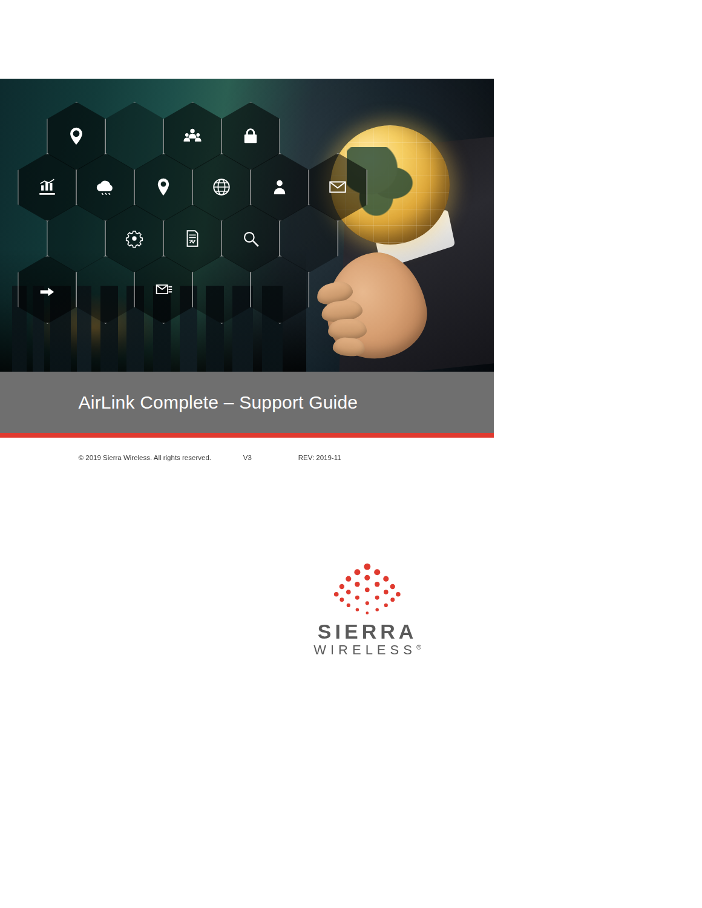AirLink Complete – Support Guide
© 2019 Sierra Wireless. All rights reserved. V3 REV: 2019-11
SIERRA
WIRELESS®